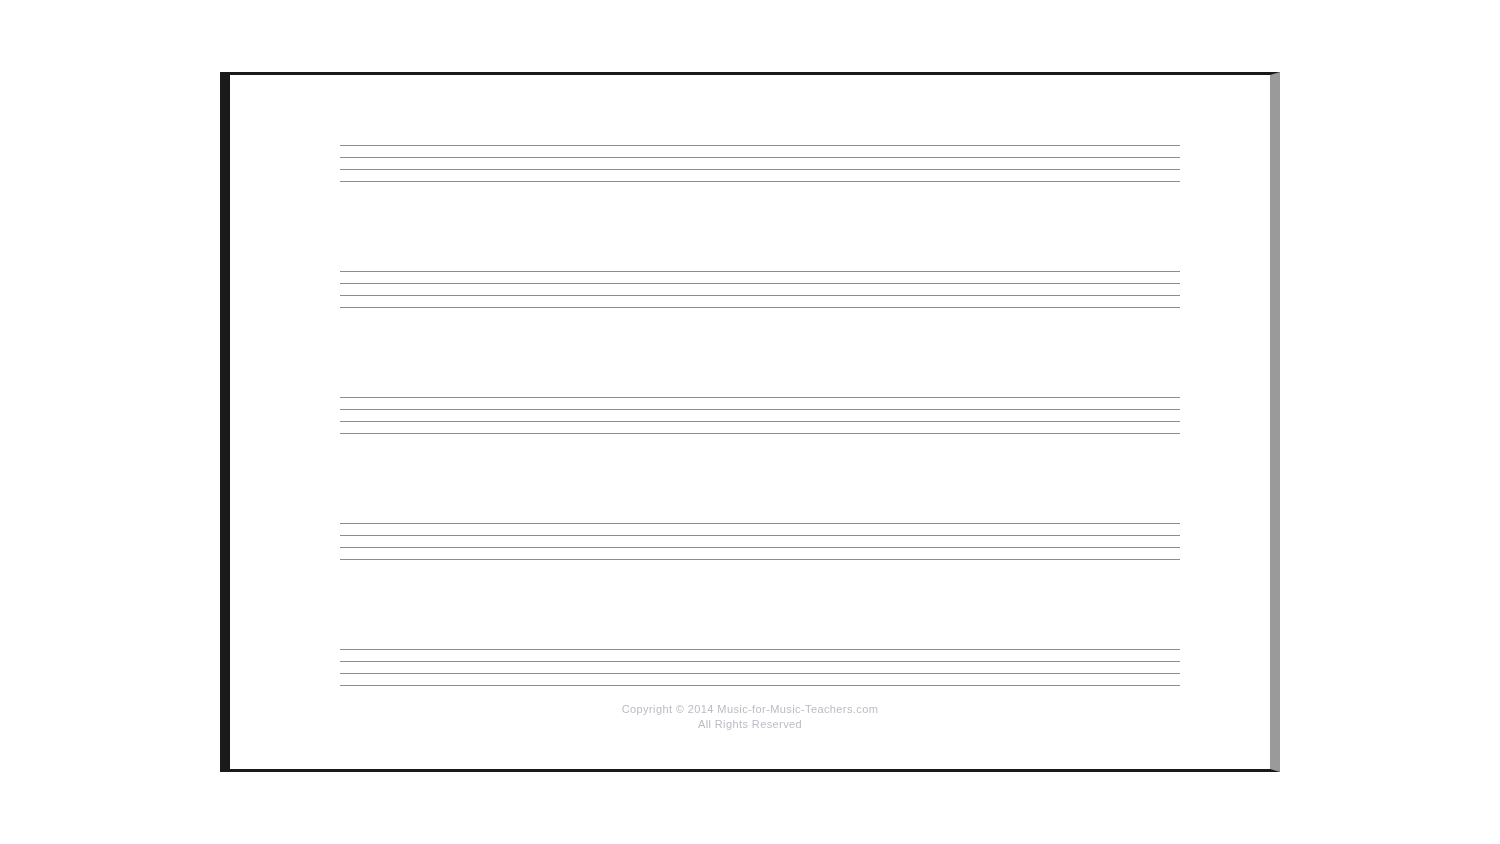Copyright © 2014 Music-for-Music-Teachers.com
All Rights Reserved